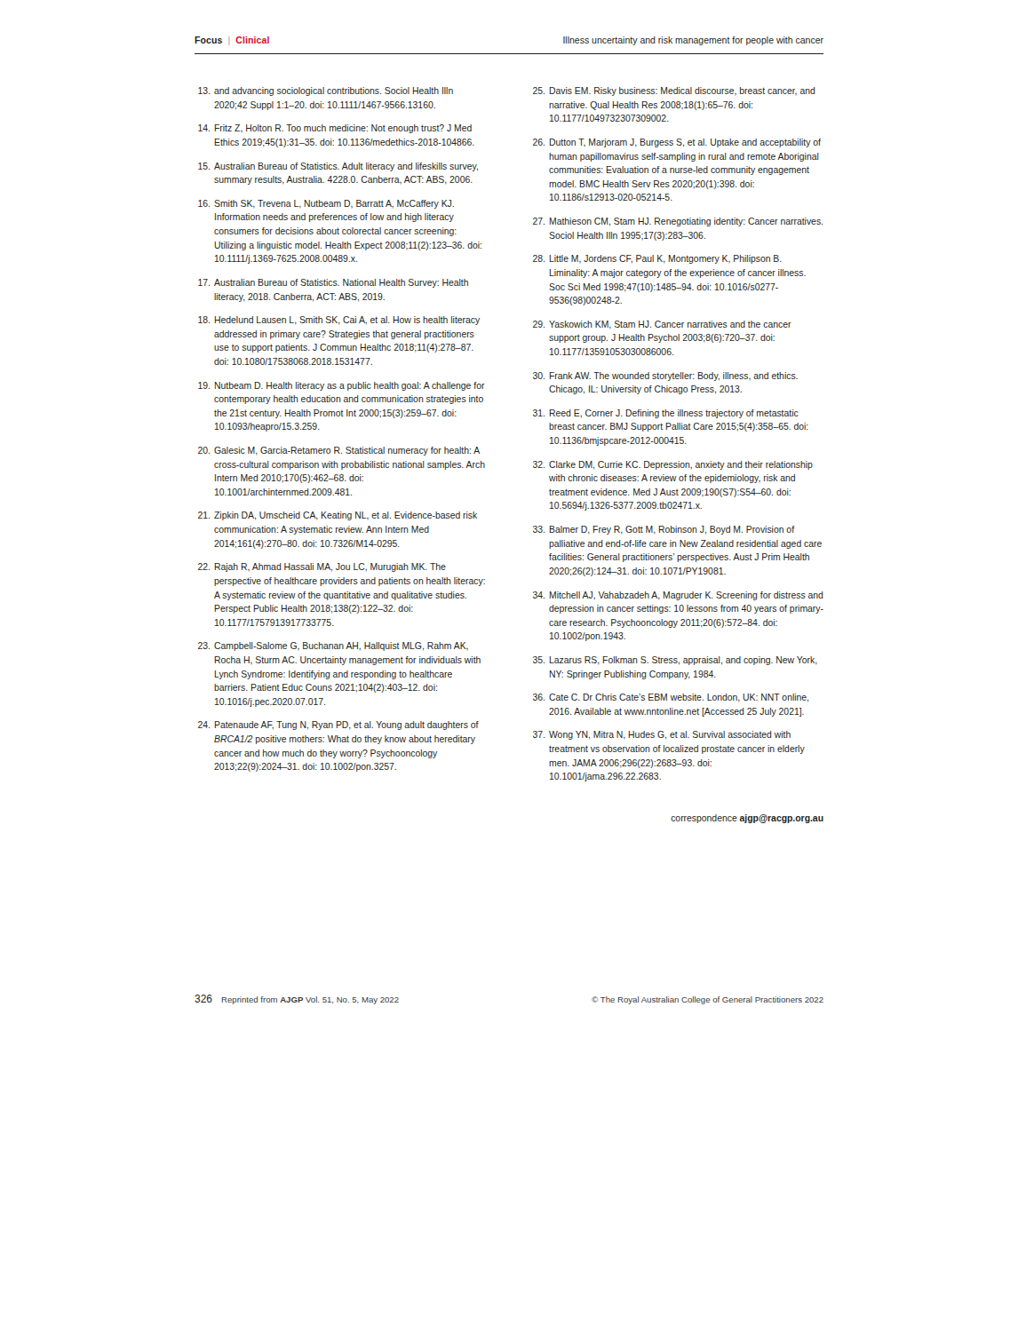Focus|Clinical
Illness uncertainty and risk management for people with cancer
13and advancing sociological contributions. Sociol Health Illn 2020;42 Suppl 1:1–20. doi: 10.1111/1467-9566.13160.
14 Fritz Z, Holton R. Too much medicine: Not enough trust? J Med Ethics 2019;45(1):31–35. doi: 10.1136/medethics-2018-104866.
15 Australian Bureau of Statistics. Adult literacy and lifeskills survey, summary results, Australia. 4228.0. Canberra, ACT: ABS, 2006.
16 Smith SK, Trevena L, Nutbeam D, Barratt A, McCaffery KJ. Information needs and preferences of low and high literacy consumers for decisions about colorectal cancer screening: Utilizing a linguistic model. Health Expect 2008;11(2):123–36. doi: 10.1111/j.1369-7625.2008.00489.x.
17 Australian Bureau of Statistics. National Health Survey: Health literacy, 2018. Canberra, ACT: ABS, 2019.
18 Hedelund Lausen L, Smith SK, Cai A, et al. How is health literacy addressed in primary care? Strategies that general practitioners use to support patients. J Commun Healthc 2018;11(4):278–87. doi: 10.1080/17538068.2018.1531477.
19 Nutbeam D. Health literacy as a public health goal: A challenge for contemporary health education and communication strategies into the 21st century. Health Promot Int 2000;15(3):259–67. doi: 10.1093/heapro/15.3.259.
20 Galesic M, Garcia-Retamero R. Statistical numeracy for health: A cross-cultural comparison with probabilistic national samples. Arch Intern Med 2010;170(5):462–68. doi: 10.1001/archinternmed.2009.481.
21 Zipkin DA, Umscheid CA, Keating NL, et al. Evidence-based risk communication: A systematic review. Ann Intern Med 2014;161(4):270–80. doi: 10.7326/M14-0295.
22 Rajah R, Ahmad Hassali MA, Jou LC, Murugiah MK. The perspective of healthcare providers and patients on health literacy: A systematic review of the quantitative and qualitative studies. Perspect Public Health 2018;138(2):122–32. doi: 10.1177/1757913917733775.
23 Campbell-Salome G, Buchanan AH, Hallquist MLG, Rahm AK, Rocha H, Sturm AC. Uncertainty management for individuals with Lynch Syndrome: Identifying and responding to healthcare barriers. Patient Educ Couns 2021;104(2):403–12. doi: 10.1016/j.pec.2020.07.017.
24 Patenaude AF, Tung N, Ryan PD, et al. Young adult daughters of BRCA1/2 positive mothers: What do they know about hereditary cancer and how much do they worry? Psychooncology 2013;22(9):2024–31. doi: 10.1002/pon.3257.
25 Davis EM. Risky business: Medical discourse, breast cancer, and narrative. Qual Health Res 2008;18(1):65–76. doi: 10.1177/1049732307309002.
26 Dutton T, Marjoram J, Burgess S, et al. Uptake and acceptability of human papillomavirus self-sampling in rural and remote Aboriginal communities: Evaluation of a nurse-led community engagement model. BMC Health Serv Res 2020;20(1):398. doi: 10.1186/s12913-020-05214-5.
27 Mathieson CM, Stam HJ. Renegotiating identity: Cancer narratives. Sociol Health Illn 1995;17(3):283–306.
28 Little M, Jordens CF, Paul K, Montgomery K, Philipson B. Liminality: A major category of the experience of cancer illness. Soc Sci Med 1998;47(10):1485–94. doi: 10.1016/s0277-9536(98)00248-2.
29 Yaskowich KM, Stam HJ. Cancer narratives and the cancer support group. J Health Psychol 2003;8(6):720–37. doi: 10.1177/13591053030086006.
30 Frank AW. The wounded storyteller: Body, illness, and ethics. Chicago, IL: University of Chicago Press, 2013.
31 Reed E, Corner J. Defining the illness trajectory of metastatic breast cancer. BMJ Support Palliat Care 2015;5(4):358–65. doi: 10.1136/bmjspcare-2012-000415.
32 Clarke DM, Currie KC. Depression, anxiety and their relationship with chronic diseases: A review of the epidemiology, risk and treatment evidence. Med J Aust 2009;190(S7):S54–60. doi: 10.5694/j.1326-5377.2009.tb02471.x.
33 Balmer D, Frey R, Gott M, Robinson J, Boyd M. Provision of palliative and end-of-life care in New Zealand residential aged care facilities: General practitioners’ perspectives. Aust J Prim Health 2020;26(2):124–31. doi: 10.1071/PY19081.
34 Mitchell AJ, Vahabzadeh A, Magruder K. Screening for distress and depression in cancer settings: 10 lessons from 40 years of primary-care research. Psychooncology 2011;20(6):572–84. doi: 10.1002/pon.1943.
35 Lazarus RS, Folkman S. Stress, appraisal, and coping. New York, NY: Springer Publishing Company, 1984.
36 Cate C. Dr Chris Cate’s EBM website. London, UK: NNT online, 2016. Available at www.nntonline.net [Accessed 25 July 2021].
37 Wong YN, Mitra N, Hudes G, et al. Survival associated with treatment vs observation of localized prostate cancer in elderly men. JAMA 2006;296(22):2683–93. doi: 10.1001/jama.296.22.2683.
correspondence ajgp@racgp.org.au
326 Reprinted from AJGP Vol. 51, No. 5, May 2022
© The Royal Australian College of General Practitioners 2022